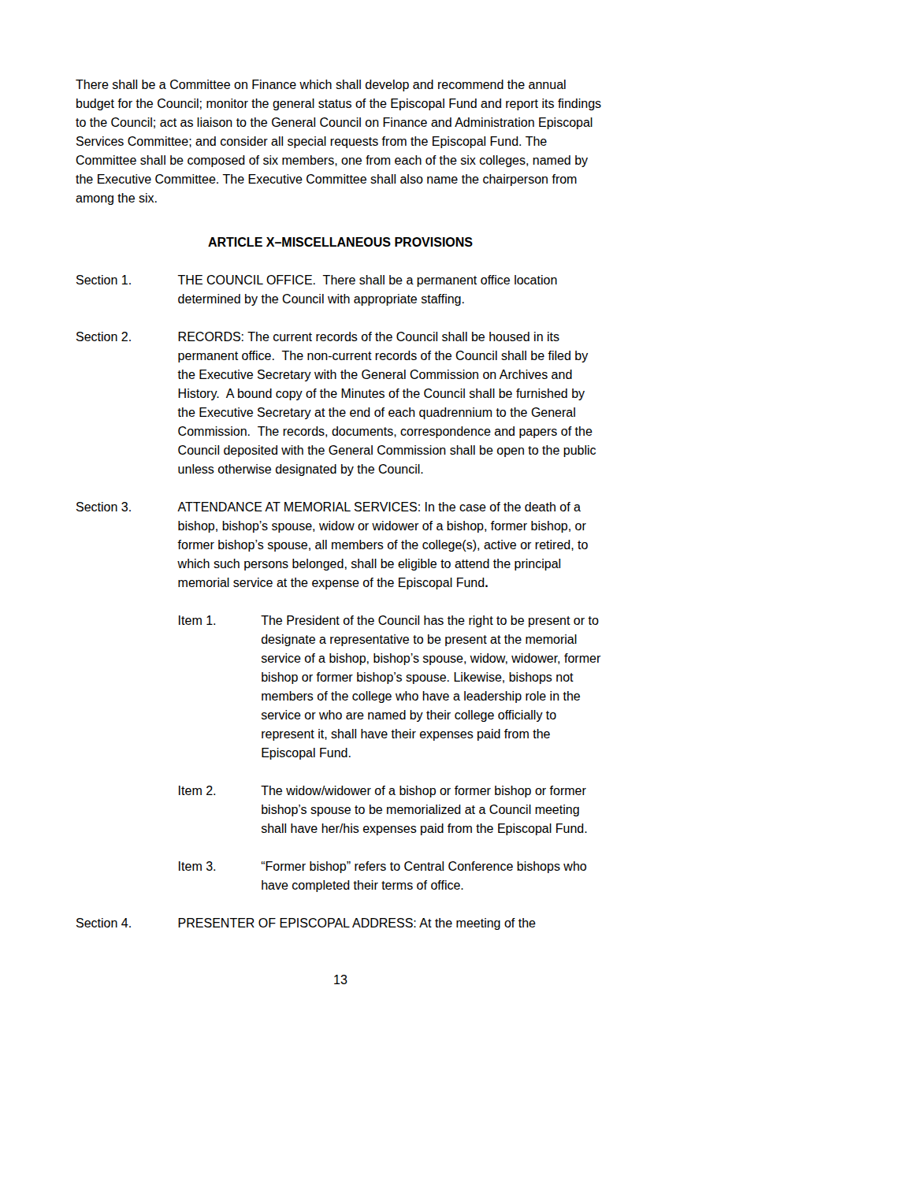There shall be a Committee on Finance which shall develop and recommend the annual budget for the Council; monitor the general status of the Episcopal Fund and report its findings to the Council; act as liaison to the General Council on Finance and Administration Episcopal Services Committee; and consider all special requests from the Episcopal Fund. The Committee shall be composed of six members, one from each of the six colleges, named by the Executive Committee. The Executive Committee shall also name the chairperson from among the six.
ARTICLE X–MISCELLANEOUS PROVISIONS
Section 1.
THE COUNCIL OFFICE. There shall be a permanent office location determined by the Council with appropriate staffing.
Section 2.
RECORDS: The current records of the Council shall be housed in its permanent office. The non-current records of the Council shall be filed by the Executive Secretary with the General Commission on Archives and History. A bound copy of the Minutes of the Council shall be furnished by the Executive Secretary at the end of each quadrennium to the General Commission. The records, documents, correspondence and papers of the Council deposited with the General Commission shall be open to the public unless otherwise designated by the Council.
Section 3.
ATTENDANCE AT MEMORIAL SERVICES: In the case of the death of a bishop, bishop’s spouse, widow or widower of a bishop, former bishop, or former bishop’s spouse, all members of the college(s), active or retired, to which such persons belonged, shall be eligible to attend the principal memorial service at the expense of the Episcopal Fund.
Item 1.
The President of the Council has the right to be present or to designate a representative to be present at the memorial service of a bishop, bishop’s spouse, widow, widower, former bishop or former bishop’s spouse. Likewise, bishops not members of the college who have a leadership role in the service or who are named by their college officially to represent it, shall have their expenses paid from the Episcopal Fund.
Item 2.
The widow/widower of a bishop or former bishop or former bishop’s spouse to be memorialized at a Council meeting shall have her/his expenses paid from the Episcopal Fund.
Item 3.
“Former bishop” refers to Central Conference bishops who have completed their terms of office.
Section 4.
PRESENTER OF EPISCOPAL ADDRESS: At the meeting of the
13